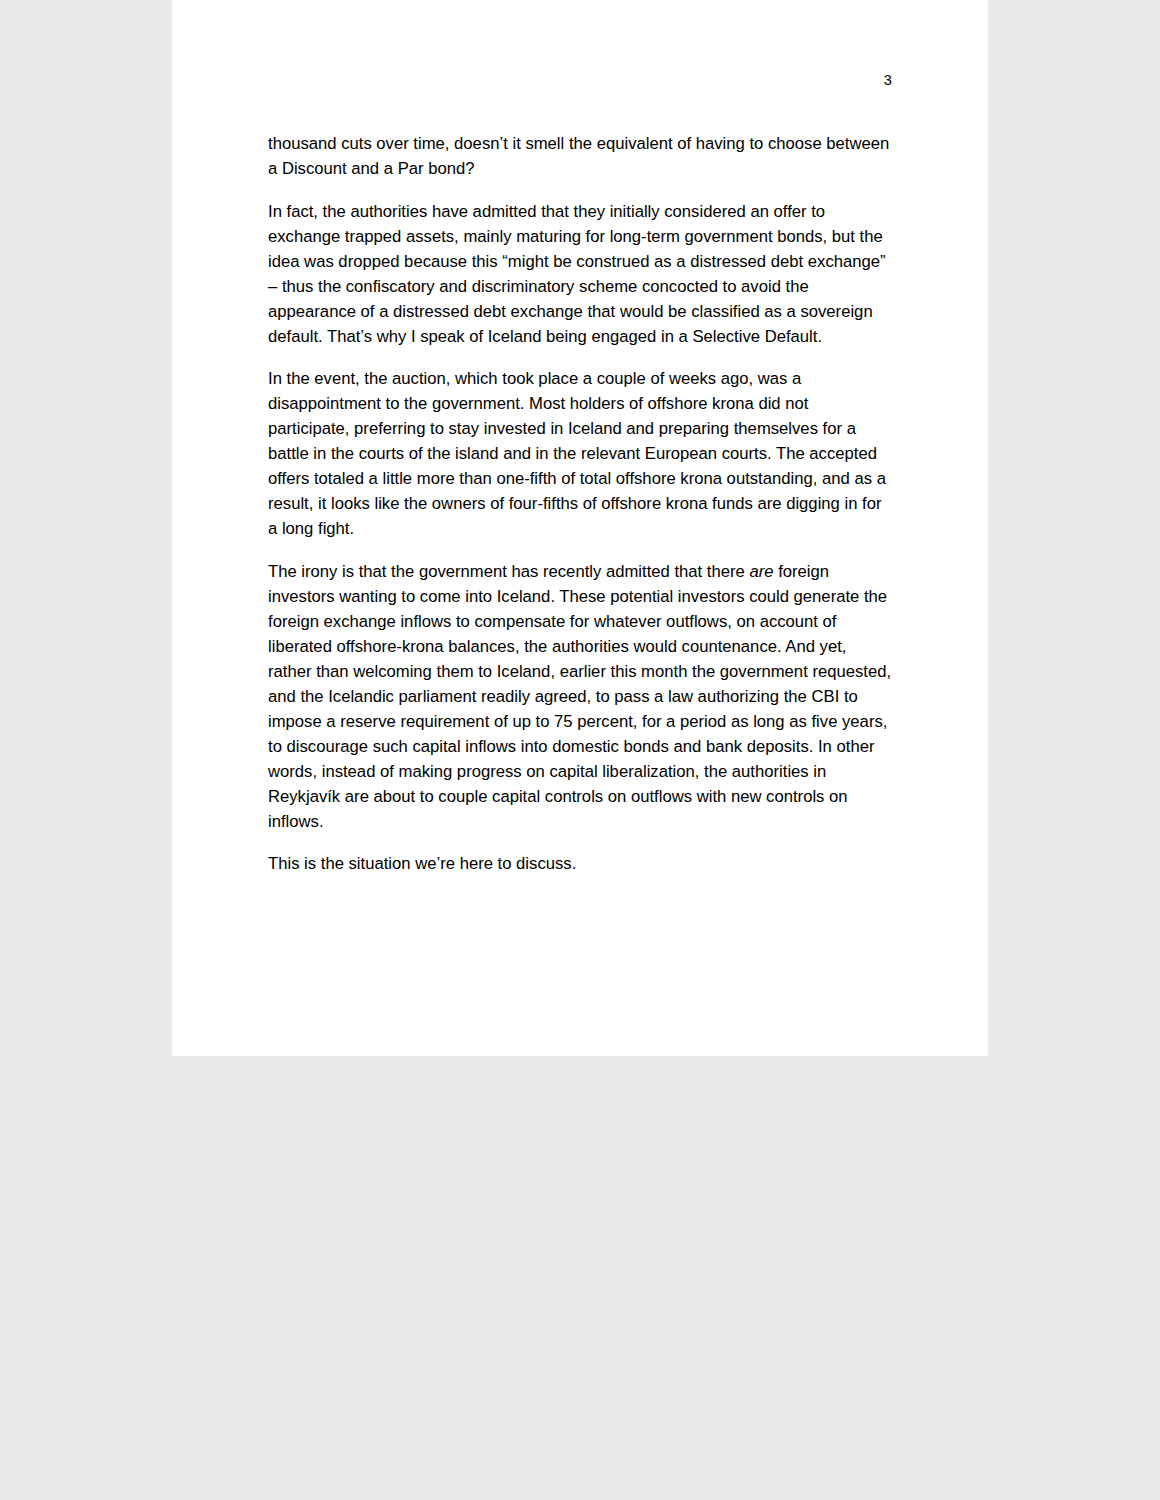3
thousand cuts over time, doesn’t it smell the equivalent of having to choose between a Discount and a Par bond?
In fact, the authorities have admitted that they initially considered an offer to exchange trapped assets, mainly maturing for long-term government bonds, but the idea was dropped because this “might be construed as a distressed debt exchange” – thus the confiscatory and discriminatory scheme concocted to avoid the appearance of a distressed debt exchange that would be classified as a sovereign default. That’s why I speak of Iceland being engaged in a Selective Default.
In the event, the auction, which took place a couple of weeks ago, was a disappointment to the government. Most holders of offshore krona did not participate, preferring to stay invested in Iceland and preparing themselves for a battle in the courts of the island and in the relevant European courts. The accepted offers totaled a little more than one-fifth of total offshore krona outstanding, and as a result, it looks like the owners of four-fifths of offshore krona funds are digging in for a long fight.
The irony is that the government has recently admitted that there are foreign investors wanting to come into Iceland. These potential investors could generate the foreign exchange inflows to compensate for whatever outflows, on account of liberated offshore-krona balances, the authorities would countenance. And yet, rather than welcoming them to Iceland, earlier this month the government requested, and the Icelandic parliament readily agreed, to pass a law authorizing the CBI to impose a reserve requirement of up to 75 percent, for a period as long as five years, to discourage such capital inflows into domestic bonds and bank deposits. In other words, instead of making progress on capital liberalization, the authorities in Reykjavík are about to couple capital controls on outflows with new controls on inflows.
This is the situation we’re here to discuss.